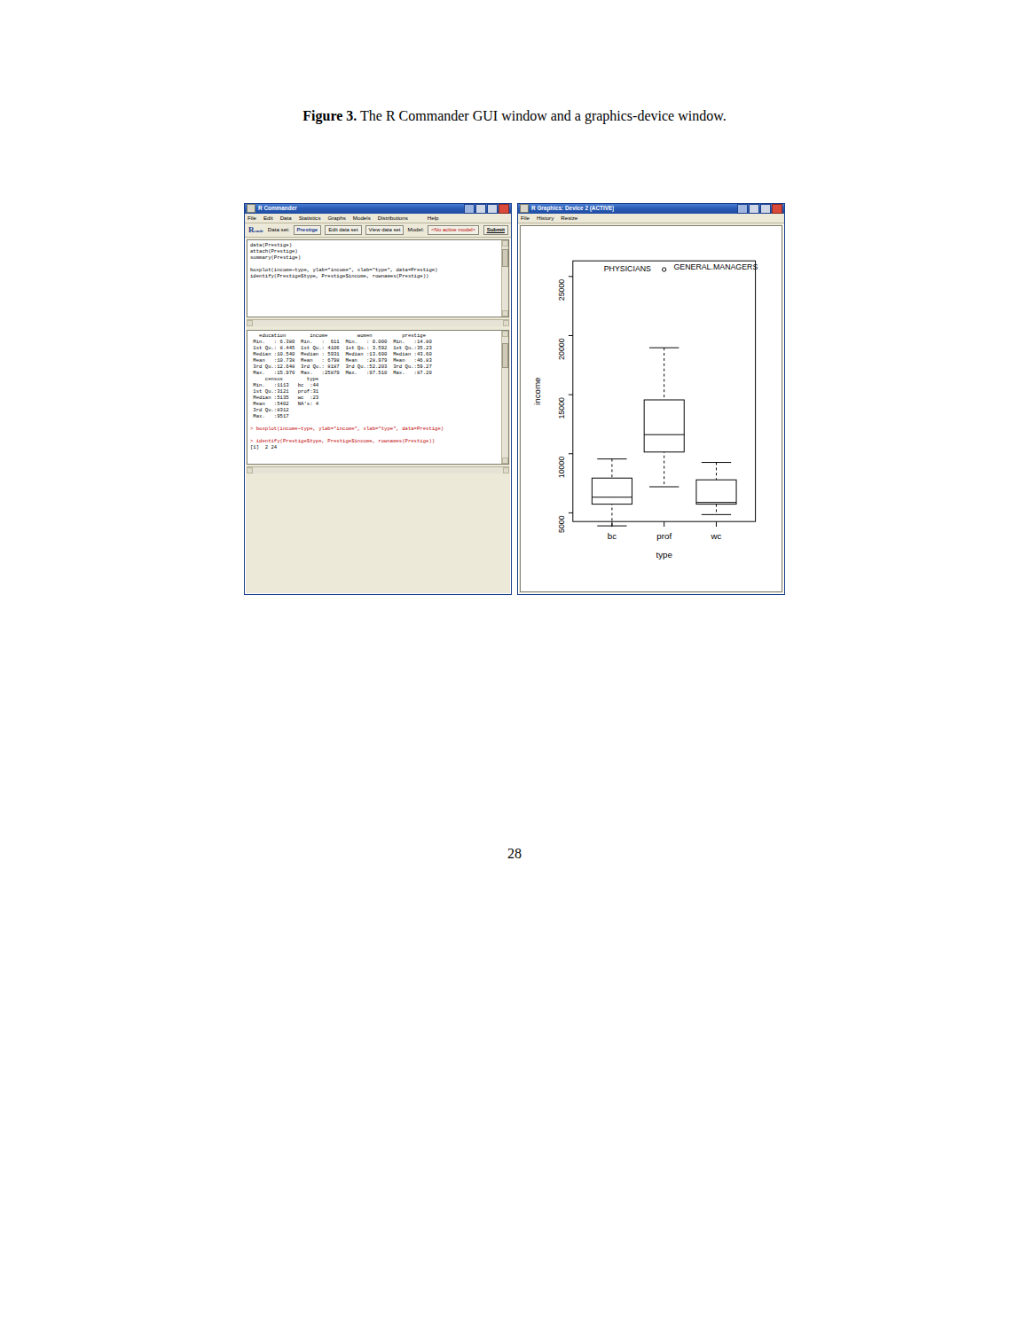Figure 3. The R Commander GUI window and a graphics-device window.
R Commander
File Edit Data Statistics Graphs Models Distributions Help
Rcmdr Data set: Prestige Edit data set View data set Model: <No active model> Submit
data(Prestige)
attach(Prestige)
summary(Prestige)

boxplot(income~type, ylab="income", xlab="type", data=Prestige)
identify(Prestige$type, Prestige$income, rownames(Prestige))
   education        income          women          prestige
 Min.   : 6.380  Min.   :  611  Min.   : 0.000  Min.   :14.80
 1st Qu.: 8.445  1st Qu.: 4106  1st Qu.: 3.592  1st Qu.:35.23
 Median :10.540  Median : 5931  Median :13.600  Median :43.60
 Mean   :10.738  Mean   : 6798  Mean   :28.979  Mean   :46.83
 3rd Qu.:12.648  3rd Qu.: 8187  3rd Qu.:52.203  3rd Qu.:59.27
 Max.   :15.970  Max.   :25879  Max.   :97.510  Max.   :87.20
     census        type
 Min.   :1113   bc  :44
 1st Qu.:3121   prof:31
 Median :5135   wc  :23
 Mean   :5402   NA's: 4
 3rd Qu.:8312
 Max.   :9517

> boxplot(income~type, ylab="income", xlab="type", data=Prestige)

> identify(Prestige$type, Prestige$income, rownames(Prestige))
[1]  2 24
R Graphics: Device 2 (ACTIVE)
File History Resize
5000 10000 15000 20000 25000 income bc prof wc type PHYSICIANS GENERAL.MANAGERS
28